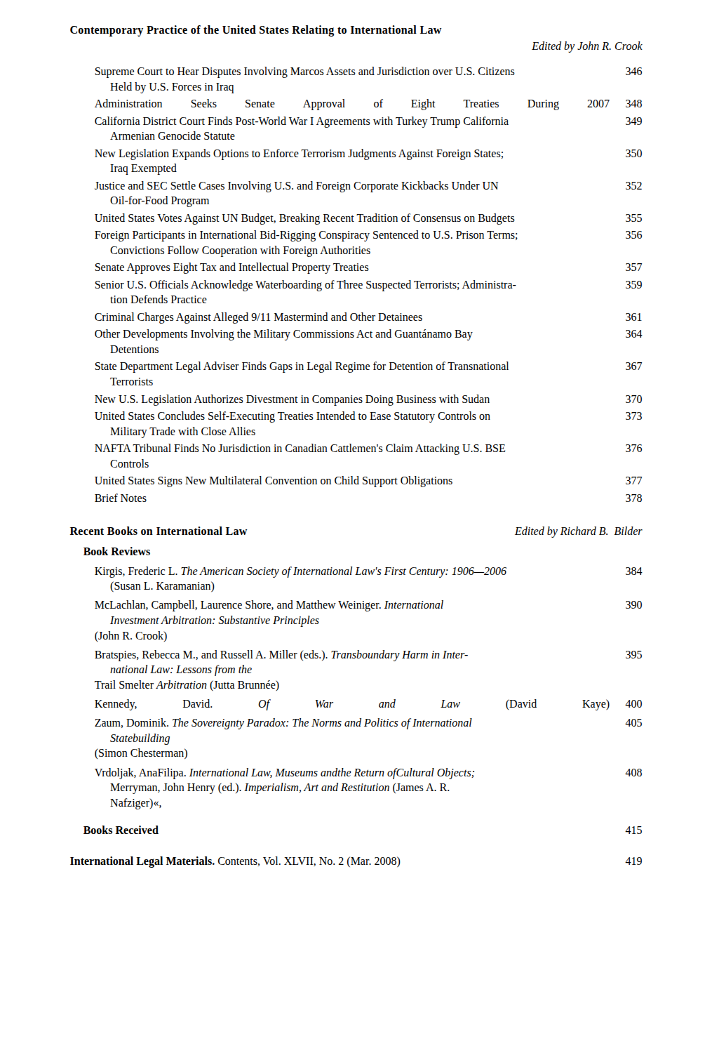Contemporary Practice of the United States Relating to International Law
Edited by John R. Crook
Supreme Court to Hear Disputes Involving Marcos Assets and Jurisdiction over U.S. Citizens Held by U.S. Forces in Iraq 346
Administration Seeks Senate Approval of Eight Treaties During 2007 348
California District Court Finds Post-World War I Agreements with Turkey Trump California Armenian Genocide Statute 349
New Legislation Expands Options to Enforce Terrorism Judgments Against Foreign States; Iraq Exempted 350
Justice and SEC Settle Cases Involving U.S. and Foreign Corporate Kickbacks Under UN Oil-for-Food Program 352
United States Votes Against UN Budget, Breaking Recent Tradition of Consensus on Budgets 355
Foreign Participants in International Bid-Rigging Conspiracy Sentenced to U.S. Prison Terms; Convictions Follow Cooperation with Foreign Authorities 356
Senate Approves Eight Tax and Intellectual Property Treaties 357
Senior U.S. Officials Acknowledge Waterboarding of Three Suspected Terrorists; Administra- tion Defends Practice 359
Criminal Charges Against Alleged 9/11 Mastermind and Other Detainees 361
Other Developments Involving the Military Commissions Act and Guantánamo Bay Detentions 364
State Department Legal Adviser Finds Gaps in Legal Regime for Detention of Transnational Terrorists 367
New U.S. Legislation Authorizes Divestment in Companies Doing Business with Sudan 370
United States Concludes Self-Executing Treaties Intended to Ease Statutory Controls on Military Trade with Close Allies 373
NAFTA Tribunal Finds No Jurisdiction in Canadian Cattlemen's Claim Attacking U.S. BSE Controls 376
United States Signs New Multilateral Convention on Child Support Obligations 377
Brief Notes 378
Recent Books on International Law
Edited by Richard B. Bilder
Book Reviews
Kirgis, Frederic L. The American Society of International Law's First Century: 1906—2006 (Susan L. Karamanian) 384
McLachlan, Campbell, Laurence Shore, and Matthew Weiniger. International Investment Arbitration: Substantive Principles (John R. Crook) 390
Bratspies, Rebecca M., and Russell A. Miller (eds.). Transboundary Harm in Inter- national Law: Lessons from the Trail Smelter Arbitration (Jutta Brunnée) 395
Kennedy, David. Of War and Law(David Kaye) 400
Zaum, Dominik. The Sovereignty Paradox: The Norms and Politics of International Statebuilding (Simon Chesterman) 405
Vrdoljak, AnaFilipa. International Law, Museums andthe Return ofCultural Objects; Merryman, John Henry (ed.). Imperialism, Art and Restitution (James A. R. Nafziger)«, 408
Books Received 415
International Legal Materials. Contents, Vol. XLVII, No. 2 (Mar. 2008) 419